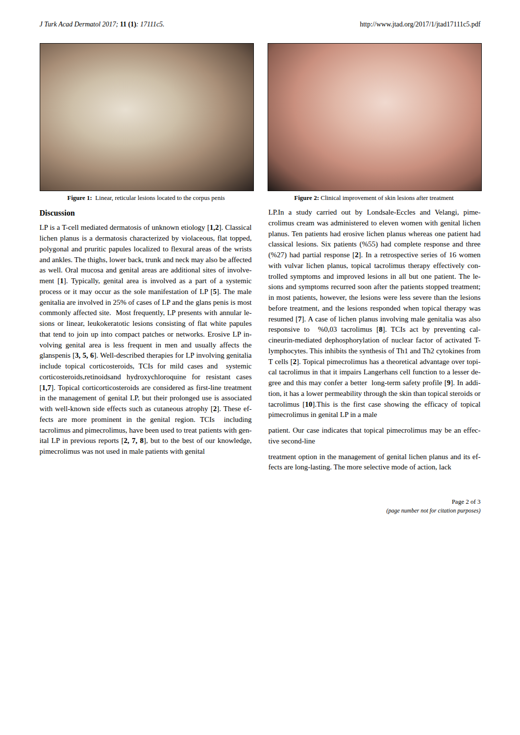J Turk Acad Dermatol 2017; 11 (1): 17111c5.
http://www.jtad.org/2017/1/jtad17111c5.pdf
Figure 1: Linear, reticular lesions located to the corpus penis
Figure 2: Clinical improvement of skin lesions after treatment
Discussion
LP is a T-cell mediated dermatosis of unknown etiology [1,2]. Classical lichen planus is a dermatosis characterized by violaceous, flat topped, polygonal and pruritic papules localized to flexural areas of the wrists and ankles. The thighs, lower back, trunk and neck may also be affected as well. Oral mucosa and genital areas are additional sites of involvement [1]. Typically, genital area is involved as a part of a systemic process or it may occur as the sole manifestation of LP [5]. The male genitalia are involved in 25% of cases of LP and the glans penis is most commonly affected site. Most frequently, LP presents with annular lesions or linear, leukokeratotic lesions consisting of flat white papules that tend to join up into compact patches or networks. Erosive LP involving genital area is less frequent in men and usually affects the glanspenis [3, 5, 6]. Well-described therapies for LP involving genitalia include topical corticosteroids, TCIs for mild cases and systemic corticosteroids,retinoidsand hydroxychloroquine for resistant cases [1,7]. Topical corticorticosteroids are considered as first-line treatment in the management of genital LP, but their prolonged use is associated with well-known side effects such as cutaneous atrophy [2]. These effects are more prominent in the genital region. TCIs including tacrolimus and pimecrolimus, have been used to treat patients with genital LP in previous reports [2, 7, 8], but to the best of our knowledge, pimecrolimus was not used in male patients with genital
LP.In a study carried out by Londsale-Eccles and Velangi, pimecrolimus cream was administered to eleven women with genital lichen planus. Ten patients had erosive lichen planus whereas one patient had classical lesions. Six patients (%55) had complete response and three (%27) had partial response [2]. In a retrospective series of 16 women with vulvar lichen planus, topical tacrolimus therapy effectively controlled symptoms and improved lesions in all but one patient. The lesions and symptoms recurred soon after the patients stopped treatment; in most patients, however, the lesions were less severe than the lesions before treatment, and the lesions responded when topical therapy was resumed [7]. A case of lichen planus involving male genitalia was also responsive to %0,03 tacrolimus [8]. TCIs act by preventing calcineurin-mediated dephosphorylation of nuclear factor of activated T-lymphocytes. This inhibits the synthesis of Th1 and Th2 cytokines from T cells [2]. Topical pimecrolimus has a theoretical advantage over topical tacrolimus in that it impairs Langerhans cell function to a lesser degree and this may confer a better long-term safety profile [9]. In addition, it has a lower permeability through the skin than topical steroids or tacrolimus [10].This is the first case showing the efficacy of topical pimecrolimus in genital LP in a male
patient. Our case indicates that topical pimecrolimus may be an effective second-line
treatment option in the management of genital lichen planus and its effects are long-lasting. The more selective mode of action, lack
Page 2 of 3
(page number not for citation purposes)